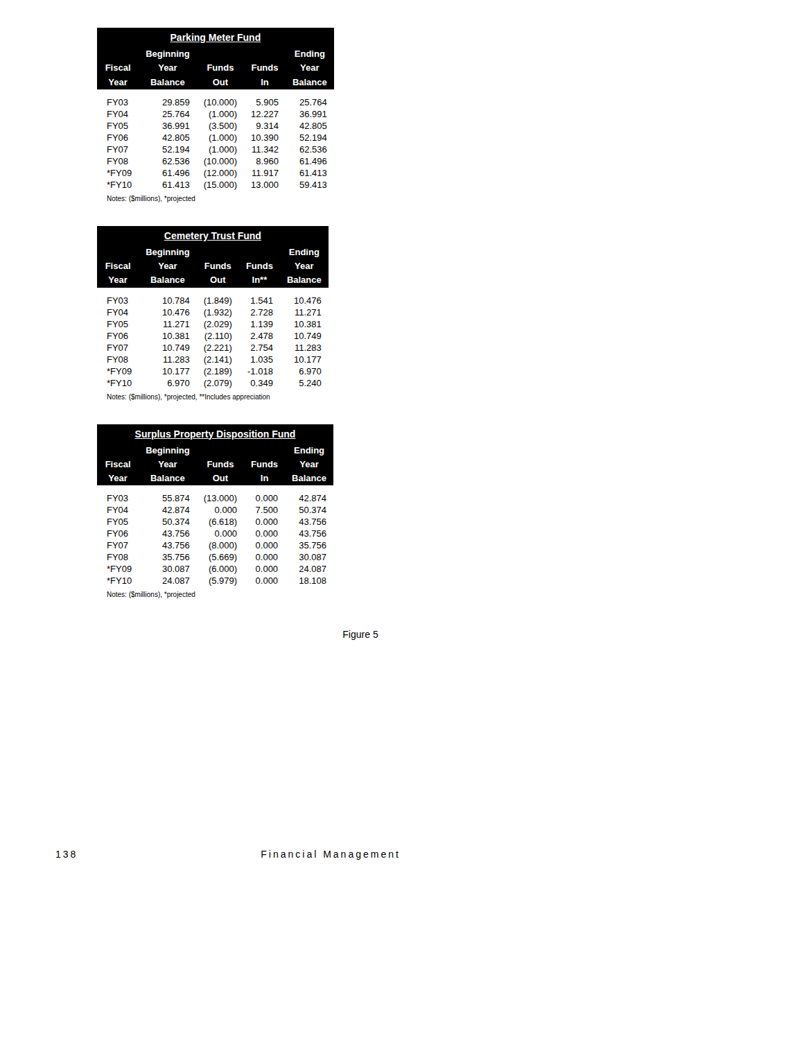Parking Meter Fund
| | Beginning | | | Ending |
| --- | --- | --- | --- | --- |
| Fiscal | Year | Funds | Funds | Year |
| Year | Balance | Out | In | Balance |
| FY03 | 29.859 | (10.000) | 5.905 | 25.764 |
| FY04 | 25.764 | (1.000) | 12.227 | 36.991 |
| FY05 | 36.991 | (3.500) | 9.314 | 42.805 |
| FY06 | 42.805 | (1.000) | 10.390 | 52.194 |
| FY07 | 52.194 | (1.000) | 11.342 | 62.536 |
| FY08 | 62.536 | (10.000) | 8.960 | 61.496 |
| *FY09 | 61.496 | (12.000) | 11.917 | 61.413 |
| *FY10 | 61.413 | (15.000) | 13.000 | 59.413 |
Notes: ($millions), *projected
Cemetery Trust Fund
| | Beginning | | | Ending |
| --- | --- | --- | --- | --- |
| Fiscal | Year | Funds | Funds | Year |
| Year | Balance | Out | In** | Balance |
| FY03 | 10.784 | (1.849) | 1.541 | 10.476 |
| FY04 | 10.476 | (1.932) | 2.728 | 11.271 |
| FY05 | 11.271 | (2.029) | 1.139 | 10.381 |
| FY06 | 10.381 | (2.110) | 2.478 | 10.749 |
| FY07 | 10.749 | (2.221) | 2.754 | 11.283 |
| FY08 | 11.283 | (2.141) | 1.035 | 10.177 |
| *FY09 | 10.177 | (2.189) | -1.018 | 6.970 |
| *FY10 | 6.970 | (2.079) | 0.349 | 5.240 |
Notes: ($millions), *projected, **Includes appreciation
Surplus Property Disposition Fund
| | Beginning | | | Ending |
| --- | --- | --- | --- | --- |
| Fiscal | Year | Funds | Funds | Year |
| Year | Balance | Out | In | Balance |
| FY03 | 55.874 | (13.000) | 0.000 | 42.874 |
| FY04 | 42.874 | 0.000 | 7.500 | 50.374 |
| FY05 | 50.374 | (6.618) | 0.000 | 43.756 |
| FY06 | 43.756 | 0.000 | 0.000 | 43.756 |
| FY07 | 43.756 | (8.000) | 0.000 | 35.756 |
| FY08 | 35.756 | (5.669) | 0.000 | 30.087 |
| *FY09 | 30.087 | (6.000) | 0.000 | 24.087 |
| *FY10 | 24.087 | (5.979) | 0.000 | 18.108 |
Notes: ($millions), *projected
Figure 5
138 Financial Management